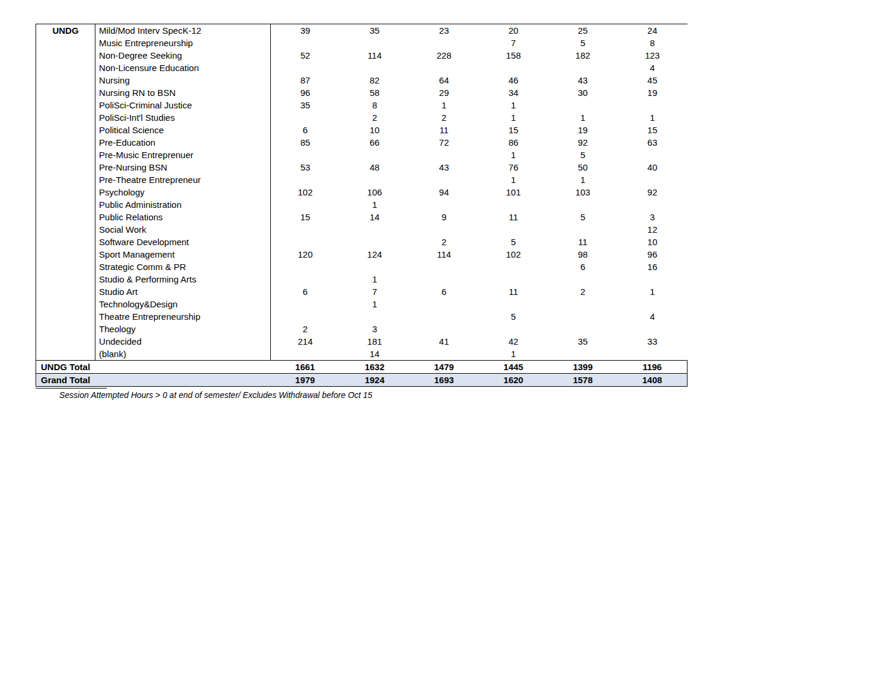| UNDG | Mild/Mod Interv SpecK-12 | 39 | 35 | 23 | 20 | 25 | 24 |
| Music Entrepreneurship | | | | 7 | 5 | 8 |
| Non-Degree Seeking | 52 | 114 | 228 | 158 | 182 | 123 |
| Non-Licensure Education | | | | | | 4 |
| Nursing | 87 | 82 | 64 | 46 | 43 | 45 |
| Nursing RN to BSN | 96 | 58 | 29 | 34 | 30 | 19 |
| PoliSci-Criminal Justice | 35 | 8 | 1 | 1 | | |
| PoliSci-Int'l Studies | | 2 | 2 | 1 | 1 | 1 |
| Political Science | 6 | 10 | 11 | 15 | 19 | 15 |
| Pre-Education | 85 | 66 | 72 | 86 | 92 | 63 |
| Pre-Music Entreprenuer | | | | 1 | 5 | |
| Pre-Nursing BSN | 53 | 48 | 43 | 76 | 50 | 40 |
| Pre-Theatre Entrepreneur | | | | 1 | 1 | |
| Psychology | 102 | 106 | 94 | 101 | 103 | 92 |
| Public Administration | | 1 | | | | |
| Public Relations | 15 | 14 | 9 | 11 | 5 | 3 |
| Social Work | | | | | | 12 |
| Software Development | | | 2 | 5 | 11 | 10 |
| Sport Management | 120 | 124 | 114 | 102 | 98 | 96 |
| Strategic Comm & PR | | | | | 6 | 16 |
| Studio & Performing Arts | | 1 | | | | |
| Studio Art | 6 | 7 | 6 | 11 | 2 | 1 |
| Technology&Design | | 1 | | | | |
| Theatre Entrepreneurship | | | | 5 | | 4 |
| Theology | 2 | 3 | | | | |
| Undecided | 214 | 181 | 41 | 42 | 35 | 33 |
| | (blank) | | 14 | | 1 | | |
| UNDG Total | 1661 | 1632 | 1479 | 1445 | 1399 | 1196 |
| Grand Total | 1979 | 1924 | 1693 | 1620 | 1578 | 1408 |
Session Attempted Hours > 0 at end of semester/ Excludes Withdrawal before Oct 15